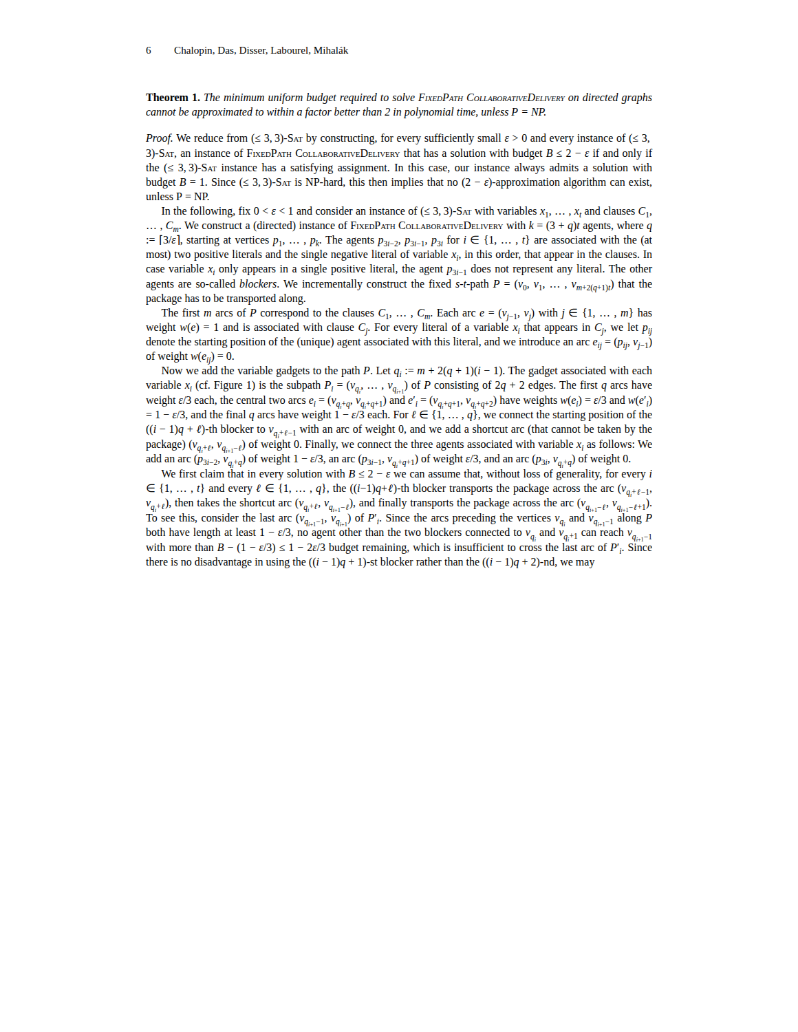6 Chalopin, Das, Disser, Labourel, Mihalák
Theorem 1. The minimum uniform budget required to solve FixedPath CollaborativeDelivery on directed graphs cannot be approximated to within a factor better than 2 in polynomial time, unless P = NP.
Proof. We reduce from (≤ 3, 3)-Sat by constructing, for every sufficiently small ε > 0 and every instance of (≤ 3, 3)-Sat, an instance of FixedPath CollaborativeDelivery that has a solution with budget B ≤ 2 − ε if and only if the (≤ 3, 3)-Sat instance has a satisfying assignment. In this case, our instance always admits a solution with budget B = 1. Since (≤ 3, 3)-Sat is NP-hard, this then implies that no (2 − ε)-approximation algorithm can exist, unless P = NP.
In the following, fix 0 < ε < 1 and consider an instance of (≤ 3, 3)-Sat with variables x1, … , xt and clauses C1, … , Cm. We construct a (directed) instance of FixedPath CollaborativeDelivery with k = (3 + q)t agents, where q := ⌈3/ε⌉, starting at vertices p1, … , pk. The agents p3i−2, p3i−1, p3i for i ∈ {1, … , t} are associated with the (at most) two positive literals and the single negative literal of variable xi, in this order, that appear in the clauses. In case variable xi only appears in a single positive literal, the agent p3i−1 does not represent any literal. The other agents are so-called blockers. We incrementally construct the fixed s-t-path P = (v0, v1, … , vm+2(q+1)t) that the package has to be transported along.
The first m arcs of P correspond to the clauses C1, … , Cm. Each arc e = (vj−1, vj) with j ∈ {1, … , m} has weight w(e) = 1 and is associated with clause Cj. For every literal of a variable xi that appears in Cj, we let pij denote the starting position of the (unique) agent associated with this literal, and we introduce an arc eij = (pij, vj−1) of weight w(eij) = 0.
Now we add the variable gadgets to the path P. Let qi := m + 2(q + 1)(i − 1). The gadget associated with each variable xi (cf. Figure 1) is the subpath Pi = (vqi, … , vqi+1) of P consisting of 2q + 2 edges. The first q arcs have weight ε/3 each, the central two arcs ei = (vqi+q, vqi+q+1) and e′i = (vqi+q+1, vqi+q+2) have weights w(ei) = ε/3 and w(e′i) = 1 − ε/3, and the final q arcs have weight 1 − ε/3 each. For ℓ ∈ {1, … , q}, we connect the starting position of the ((i − 1)q + ℓ)-th blocker to vqi+ℓ−1 with an arc of weight 0, and we add a shortcut arc (that cannot be taken by the package) (vqi+ℓ, vqi+1−ℓ) of weight 0. Finally, we connect the three agents associated with variable xi as follows: We add an arc (p3i−2, vqi+q) of weight 1 − ε/3, an arc (p3i−1, vqi+q+1) of weight ε/3, and an arc (p3i, vqi+q) of weight 0.
We first claim that in every solution with B ≤ 2 − ε we can assume that, without loss of generality, for every i ∈ {1, … , t} and every ℓ ∈ {1, … , q}, the ((i−1)q+ℓ)-th blocker transports the package across the arc (vqi+ℓ−1, vqi+ℓ), then takes the shortcut arc (vqi+ℓ, vqi+1−ℓ), and finally transports the package across the arc (vqi+1−ℓ, vqi+1−ℓ+1). To see this, consider the last arc (vqi+1−1, vqi+1) of P′i. Since the arcs preceding the vertices vqi and vqi+1−1 along P both have length at least 1 − ε/3, no agent other than the two blockers connected to vqi and vqi+1 can reach vqi+1−1 with more than B − (1 − ε/3) ≤ 1 − 2ε/3 budget remaining, which is insufficient to cross the last arc of P′i. Since there is no disadvantage in using the ((i − 1)q + 1)-st blocker rather than the ((i − 1)q + 2)-nd, we may